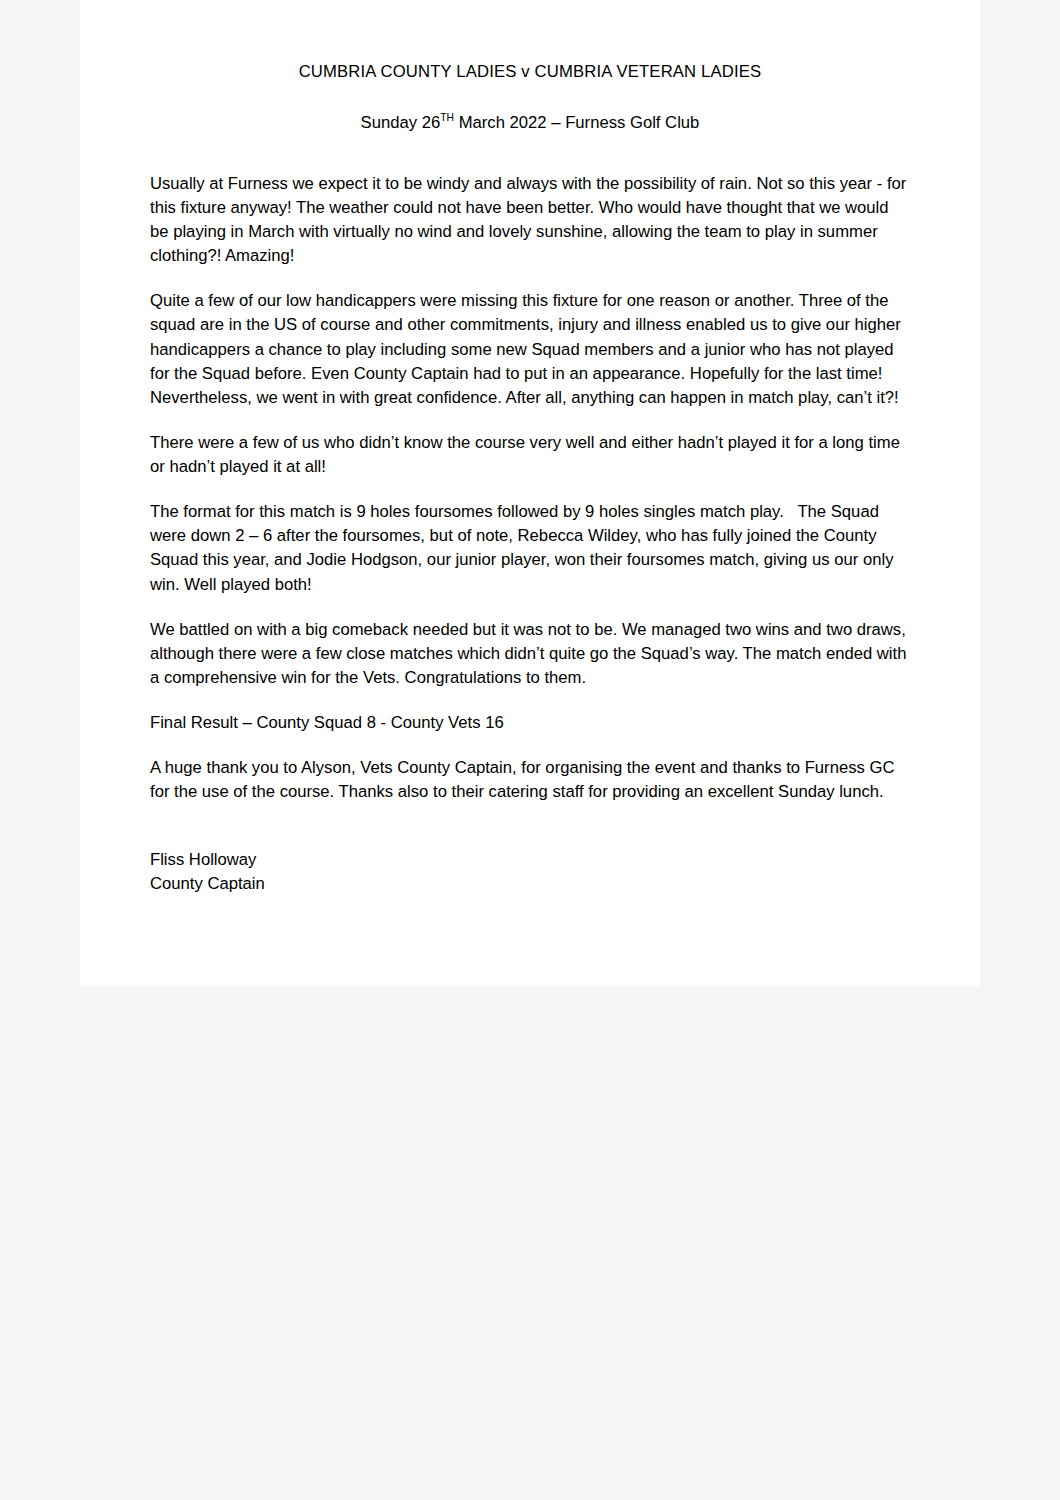CUMBRIA COUNTY LADIES v CUMBRIA VETERAN LADIES
Sunday 26TH March 2022 – Furness Golf Club
Usually at Furness we expect it to be windy and always with the possibility of rain. Not so this year - for this fixture anyway! The weather could not have been better. Who would have thought that we would be playing in March with virtually no wind and lovely sunshine, allowing the team to play in summer clothing?! Amazing!
Quite a few of our low handicappers were missing this fixture for one reason or another. Three of the squad are in the US of course and other commitments, injury and illness enabled us to give our higher handicappers a chance to play including some new Squad members and a junior who has not played for the Squad before. Even County Captain had to put in an appearance. Hopefully for the last time! Nevertheless, we went in with great confidence. After all, anything can happen in match play, can’t it?!
There were a few of us who didn’t know the course very well and either hadn’t played it for a long time or hadn’t played it at all!
The format for this match is 9 holes foursomes followed by 9 holes singles match play. The Squad were down 2 – 6 after the foursomes, but of note, Rebecca Wildey, who has fully joined the County Squad this year, and Jodie Hodgson, our junior player, won their foursomes match, giving us our only win. Well played both!
We battled on with a big comeback needed but it was not to be. We managed two wins and two draws, although there were a few close matches which didn’t quite go the Squad’s way. The match ended with a comprehensive win for the Vets. Congratulations to them.
Final Result – County Squad 8 - County Vets 16
A huge thank you to Alyson, Vets County Captain, for organising the event and thanks to Furness GC for the use of the course. Thanks also to their catering staff for providing an excellent Sunday lunch.
Fliss Holloway
County Captain